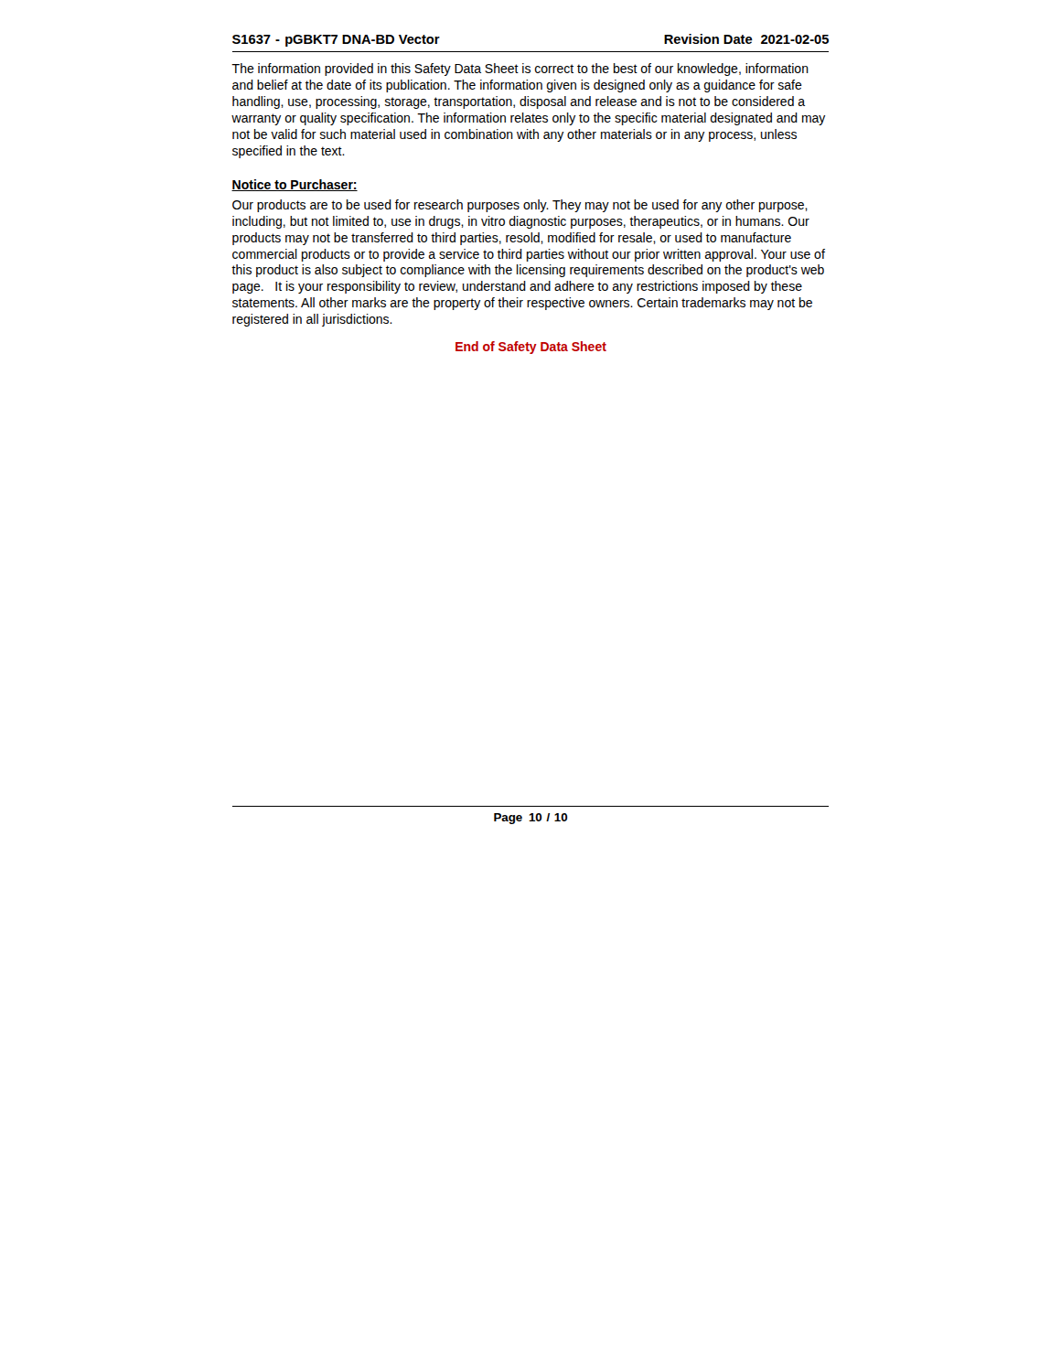S1637-pGBKT7 DNA-BD Vector
Revision Date 2021-02-05
The information provided in this Safety Data Sheet is correct to the best of our knowledge, information and belief at the date of its publication. The information given is designed only as a guidance for safe handling, use, processing, storage, transportation, disposal and release and is not to be considered a warranty or quality specification. The information relates only to the specific material designated and may not be valid for such material used in combination with any other materials or in any process, unless specified in the text.
Notice to Purchaser:
Our products are to be used for research purposes only. They may not be used for any other purpose, including, but not limited to, use in drugs, in vitro diagnostic purposes, therapeutics, or in humans. Our products may not be transferred to third parties, resold, modified for resale, or used to manufacture commercial products or to provide a service to third parties without our prior written approval. Your use of this product is also subject to compliance with the licensing requirements described on the product's web page. It is your responsibility to review, understand and adhere to any restrictions imposed by these statements. All other marks are the property of their respective owners. Certain trademarks may not be registered in all jurisdictions.
End of Safety Data Sheet
Page 10/10